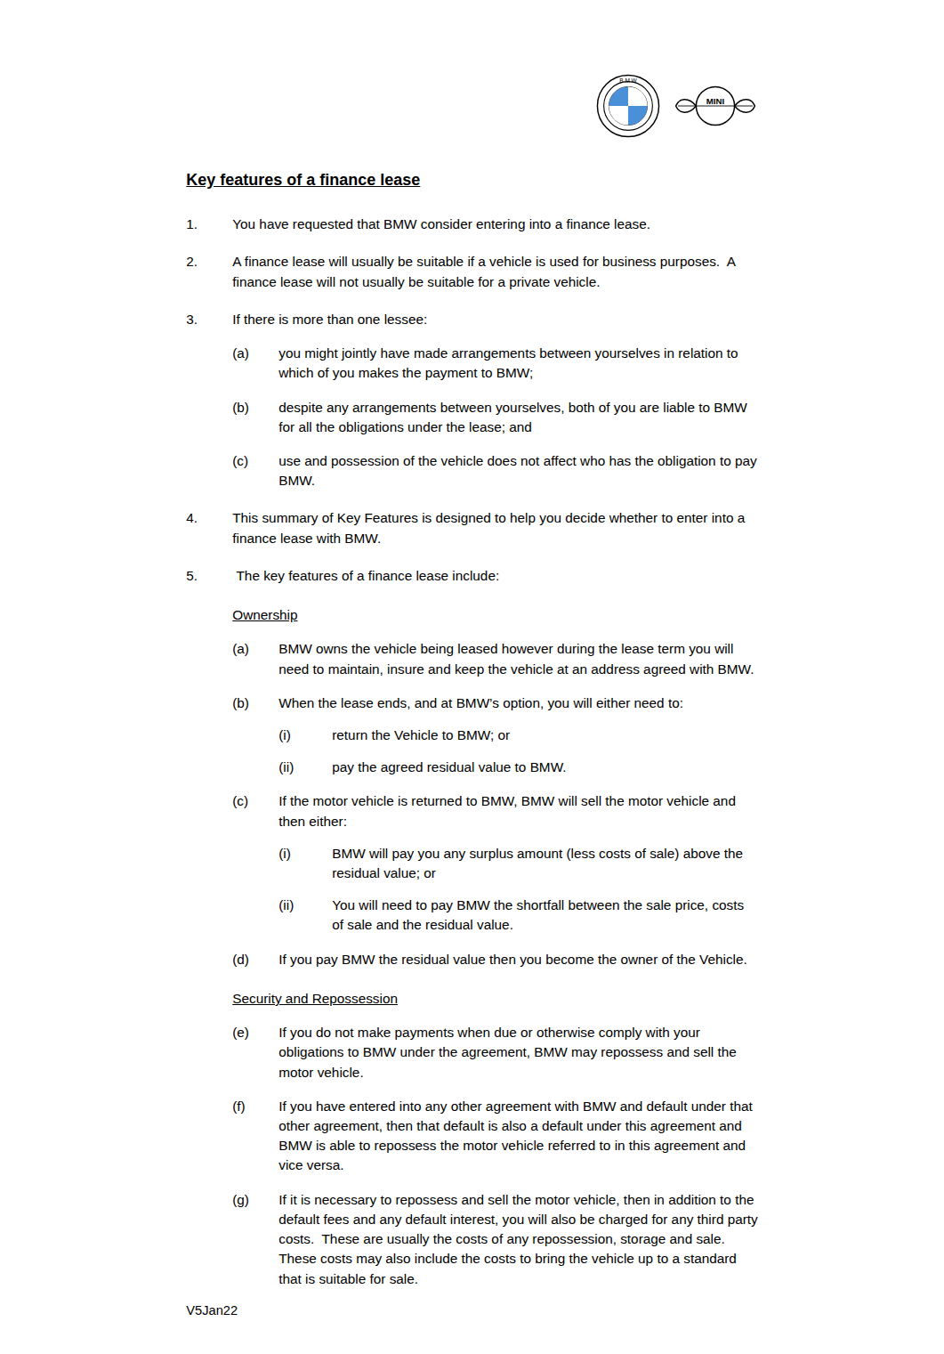B M W MINI
Key features of a finance lease
1. You have requested that BMW consider entering into a finance lease.
2. A finance lease will usually be suitable if a vehicle is used for business purposes. A finance lease will not usually be suitable for a private vehicle.
3. If there is more than one lessee:
(a) you might jointly have made arrangements between yourselves in relation to which of you makes the payment to BMW;
(b) despite any arrangements between yourselves, both of you are liable to BMW for all the obligations under the lease; and
(c) use and possession of the vehicle does not affect who has the obligation to pay BMW.
4. This summary of Key Features is designed to help you decide whether to enter into a finance lease with BMW.
5. The key features of a finance lease include:
Ownership
(a) BMW owns the vehicle being leased however during the lease term you will need to maintain, insure and keep the vehicle at an address agreed with BMW.
(b) When the lease ends, and at BMW’s option, you will either need to:
(i) return the Vehicle to BMW; or
(ii) pay the agreed residual value to BMW.
(c) If the motor vehicle is returned to BMW, BMW will sell the motor vehicle and then either:
(i) BMW will pay you any surplus amount (less costs of sale) above the residual value; or
(ii) You will need to pay BMW the shortfall between the sale price, costs of sale and the residual value.
(d) If you pay BMW the residual value then you become the owner of the Vehicle.
Security and Repossession
(e) If you do not make payments when due or otherwise comply with your obligations to BMW under the agreement, BMW may repossess and sell the motor vehicle.
(f) If you have entered into any other agreement with BMW and default under that other agreement, then that default is also a default under this agreement and BMW is able to repossess the motor vehicle referred to in this agreement and vice versa.
(g) If it is necessary to repossess and sell the motor vehicle, then in addition to the default fees and any default interest, you will also be charged for any third party costs. These are usually the costs of any repossession, storage and sale. These costs may also include the costs to bring the vehicle up to a standard that is suitable for sale.
V5Jan22